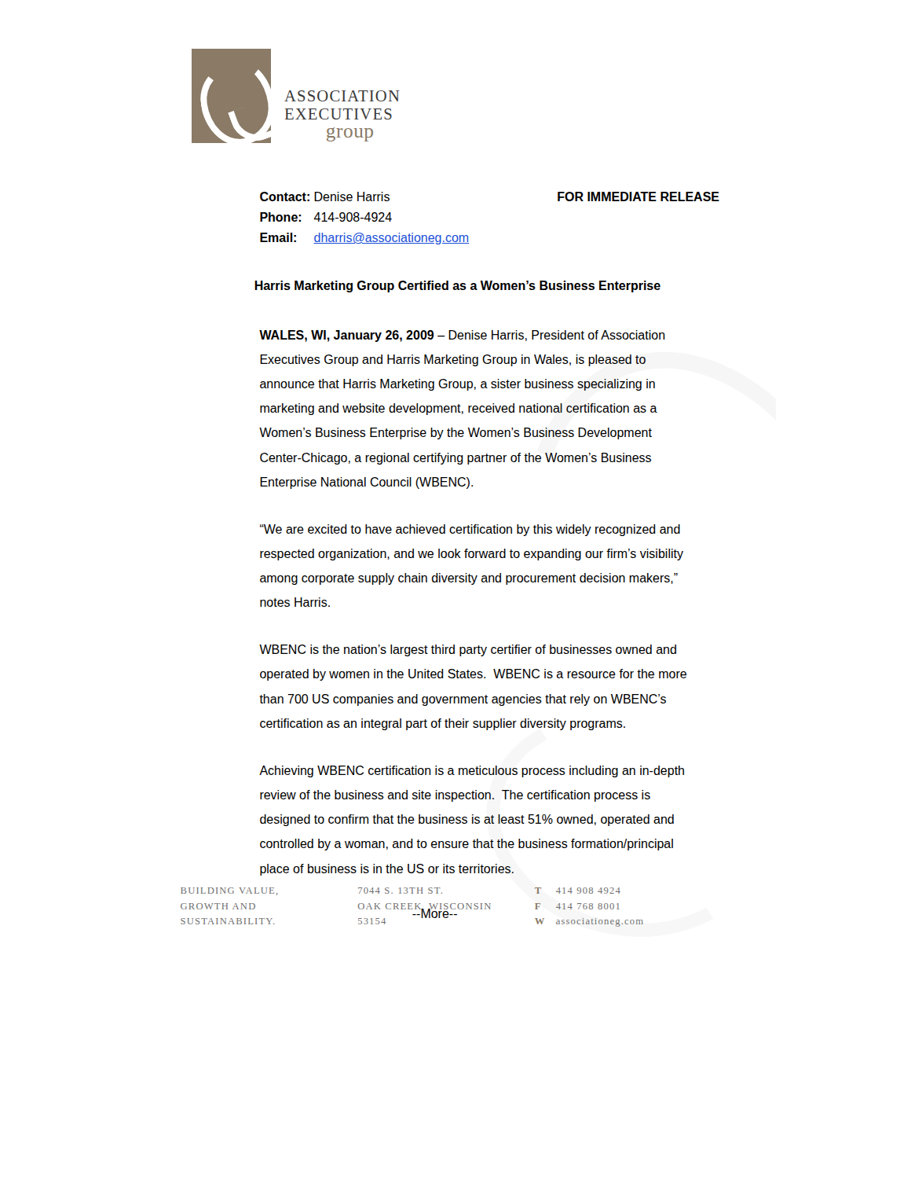Association
Executives
group
Contact:
Denise Harris
FOR IMMEDIATE RELEASE
Phone:
414-908-4924
Email:
dharris@associationeg.com
Harris Marketing Group Certified as a Women’s Business Enterprise
WALES, WI, January 26, 2009 – Denise Harris, President of Association Executives Group and Harris Marketing Group in Wales, is pleased to announce that Harris Marketing Group, a sister business specializing in marketing and website development, received national certification as a Women’s Business Enterprise by the Women’s Business Development Center-Chicago, a regional certifying partner of the Women’s Business Enterprise National Council (WBENC).
“We are excited to have achieved certification by this widely recognized and respected organization, and we look forward to expanding our firm’s visibility among corporate supply chain diversity and procurement decision makers,” notes Harris.
WBENC is the nation’s largest third party certifier of businesses owned and operated by women in the United States. WBENC is a resource for the more than 700 US companies and government agencies that rely on WBENC’s certification as an integral part of their supplier diversity programs.
Achieving WBENC certification is a meticulous process including an in-depth review of the business and site inspection. The certification process is designed to confirm that the business is at least 51% owned, operated and controlled by a woman, and to ensure that the business formation/principal place of business is in the US or its territories.
--More--
Building value,
growth and
sustainability.
7044 S. 13th St.
Oak Creek, Wisconsin
53154
T 414 908 4924
F 414 768 8001
Wassociationeg.com